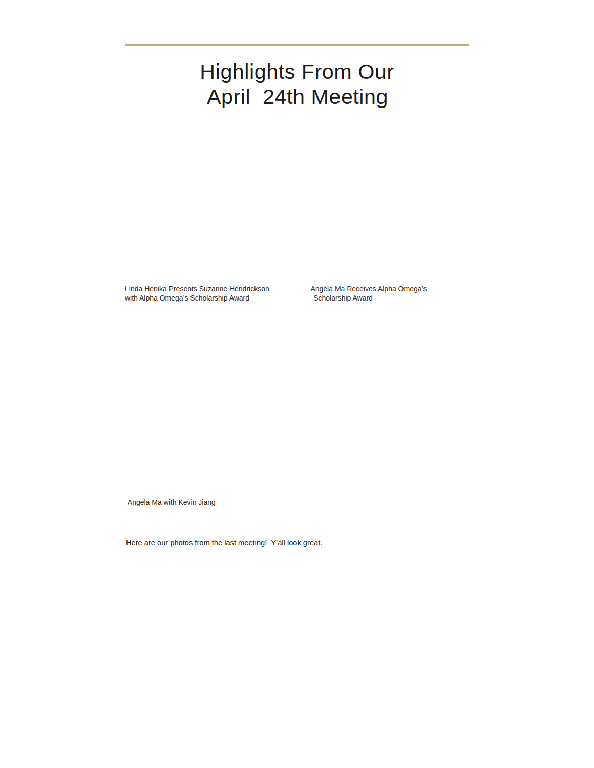Highlights From Our April 24th Meeting
Linda Henika Presents Suzanne Hendrickson
with Alpha Omega’s Scholarship Award
Angela Ma Receives Alpha Omega’s
Scholarship Award
Angela Ma with Kevin Jiang
Here are our photos from the last meeting! Y’all look great.